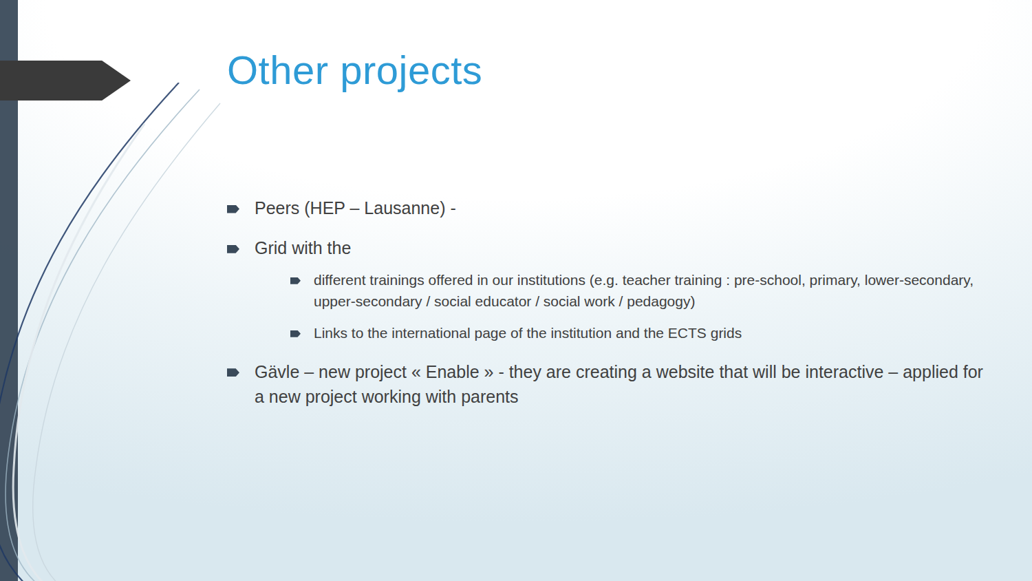Other projects
Peers (HEP – Lausanne) -
Grid with the
different trainings offered in our institutions (e.g. teacher training : pre-school, primary, lower-secondary, upper-secondary / social educator / social work / pedagogy)
Links to the international page of the institution and the ECTS grids
Gävle – new project « Enable » - they are creating a website that will be interactive – applied for a new project working with parents